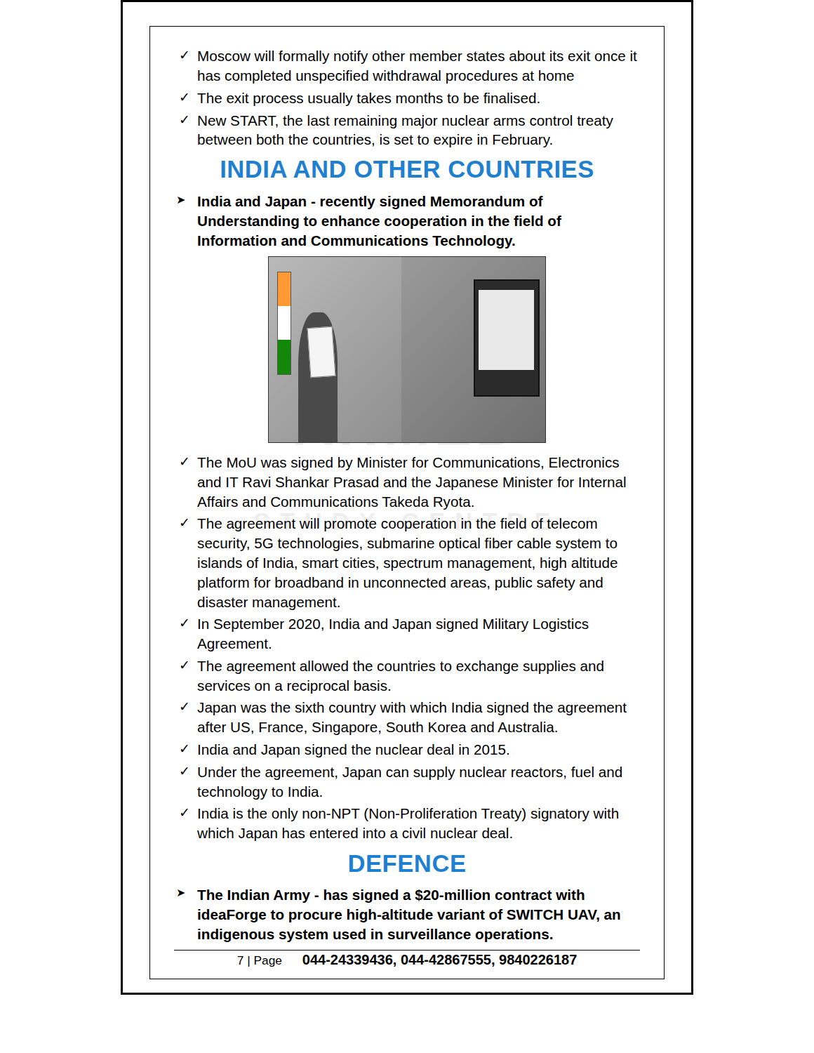AHMED
STUDY CENTRE
Moscow will formally notify other member states about its exit once it has completed unspecified withdrawal procedures at home
The exit process usually takes months to be finalised.
New START, the last remaining major nuclear arms control treaty between both the countries, is set to expire in February.
INDIA AND OTHER COUNTRIES
India and Japan - recently signed Memorandum of Understanding to enhance cooperation in the field of Information and Communications Technology.
The MoU was signed by Minister for Communications, Electronics and IT Ravi Shankar Prasad and the Japanese Minister for Internal Affairs and Communications Takeda Ryota.
The agreement will promote cooperation in the field of telecom security, 5G technologies, submarine optical fiber cable system to islands of India, smart cities, spectrum management, high altitude platform for broadband in unconnected areas, public safety and disaster management.
In September 2020, India and Japan signed Military Logistics Agreement.
The agreement allowed the countries to exchange supplies and services on a reciprocal basis.
Japan was the sixth country with which India signed the agreement after US, France, Singapore, South Korea and Australia.
India and Japan signed the nuclear deal in 2015.
Under the agreement, Japan can supply nuclear reactors, fuel and technology to India.
India is the only non-NPT (Non-Proliferation Treaty) signatory with which Japan has entered into a civil nuclear deal.
DEFENCE
The Indian Army - has signed a $20-million contract with ideaForge to procure high-altitude variant of SWITCH UAV, an indigenous system used in surveillance operations.
7 | Page 044-24339436, 044-42867555, 9840226187